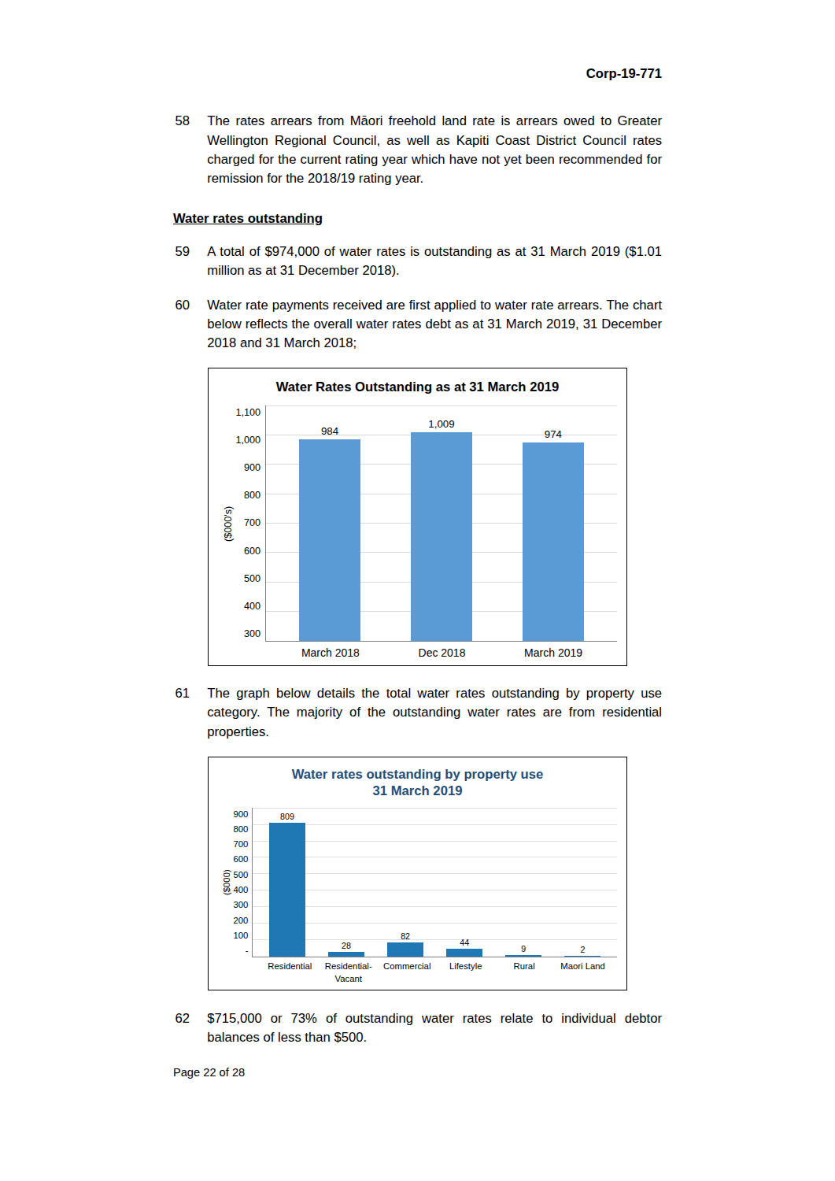Corp-19-771
58
The rates arrears from Māori freehold land rate is arrears owed to Greater Wellington Regional Council, as well as Kapiti Coast District Council rates charged for the current rating year which have not yet been recommended for remission for the 2018/19 rating year.
Water rates outstanding
59
A total of $974,000 of water rates is outstanding as at 31 March 2019 ($1.01 million as at 31 December 2018).
60
Water rate payments received are first applied to water rate arrears. The chart below reflects the overall water rates debt as at 31 March 2019, 31 December 2018 and 31 March 2018;
Water Rates Outstanding as at 31 March 2019
($000's)
1,100
1,000
900
800
700
600
500
400
300
984
1,009
974
March 2018 Dec 2018 March 2019
61
The graph below details the total water rates outstanding by property use category. The majority of the outstanding water rates are from residential properties.
Water rates outstanding by property use
31 March 2019
($000)
900
800
700
600
500
400
300
200
100
-
809
28
82
44
9
2
Residential Residential-Vacant Commercial Lifestyle Rural Maori Land
62
$715,000 or 73% of outstanding water rates relate to individual debtor balances of less than $500.
Page 22 of 28